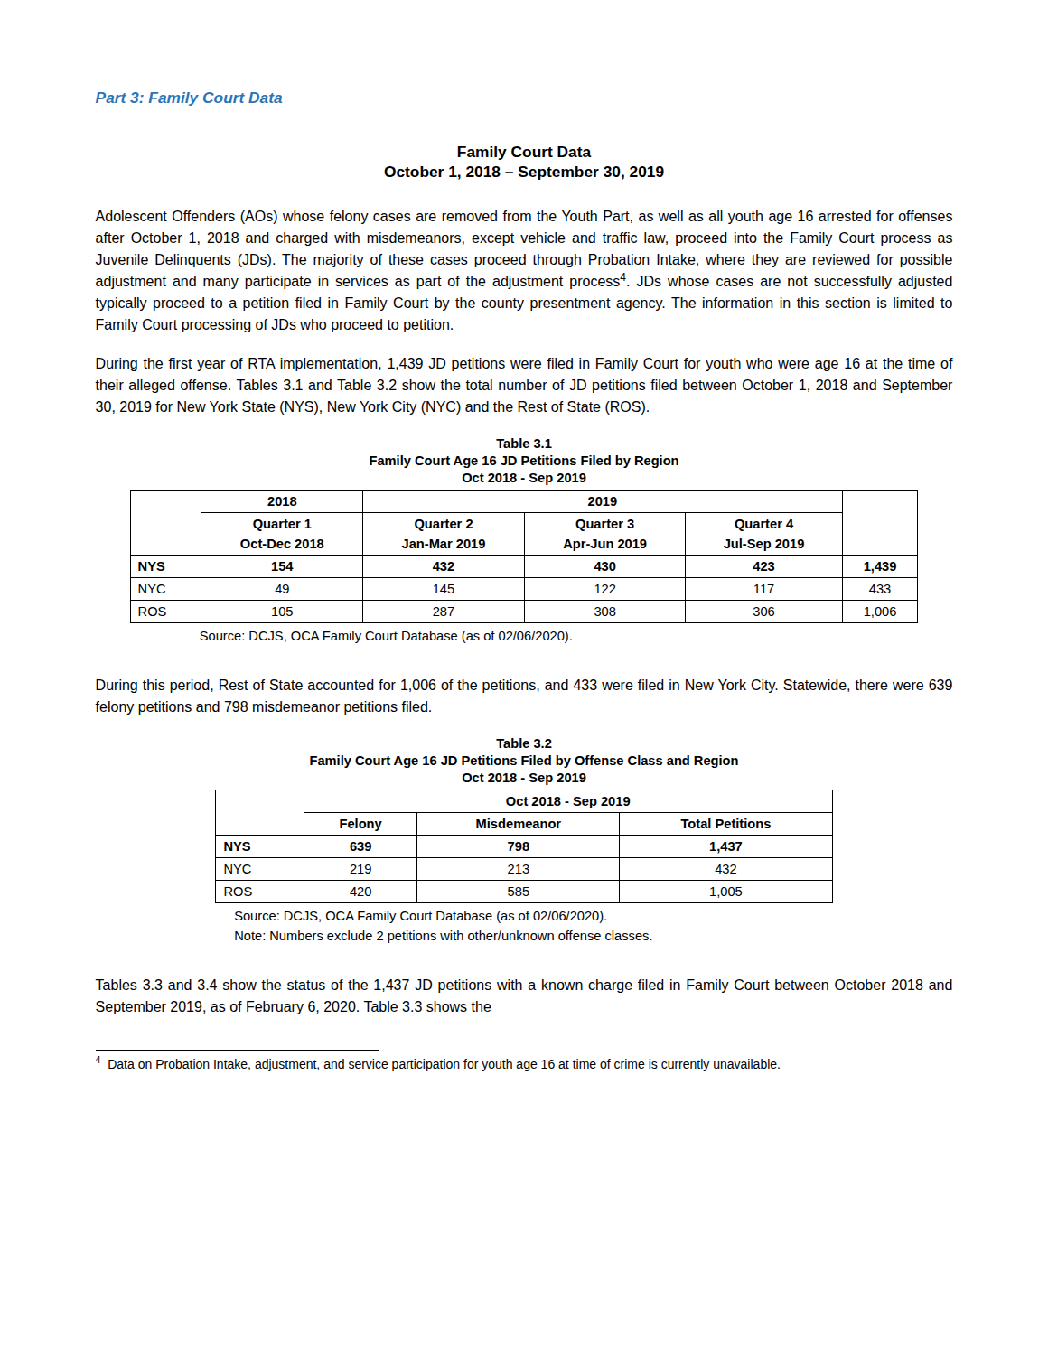Part 3: Family Court Data
Family Court Data
October 1, 2018 – September 30, 2019
Adolescent Offenders (AOs) whose felony cases are removed from the Youth Part, as well as all youth age 16 arrested for offenses after October 1, 2018 and charged with misdemeanors, except vehicle and traffic law, proceed into the Family Court process as Juvenile Delinquents (JDs). The majority of these cases proceed through Probation Intake, where they are reviewed for possible adjustment and many participate in services as part of the adjustment process4. JDs whose cases are not successfully adjusted typically proceed to a petition filed in Family Court by the county presentment agency. The information in this section is limited to Family Court processing of JDs who proceed to petition.
During the first year of RTA implementation, 1,439 JD petitions were filed in Family Court for youth who were age 16 at the time of their alleged offense. Tables 3.1 and Table 3.2 show the total number of JD petitions filed between October 1, 2018 and September 30, 2019 for New York State (NYS), New York City (NYC) and the Rest of State (ROS).
Table 3.1
Family Court Age 16 JD Petitions Filed by Region
Oct 2018 - Sep 2019
| | 2018 | 2019 | |
| --- | --- | --- | --- |
| Quarter 1 Oct-Dec 2018 | Quarter 2 Jan-Mar 2019 | Quarter 3 Apr-Jun 2019 | Quarter 4 Jul-Sep 2019 |
| NYS | 154 | 432 | 430 | 423 | 1,439 |
| NYC | 49 | 145 | 122 | 117 | 433 |
| ROS | 105 | 287 | 308 | 306 | 1,006 |
Source: DCJS, OCA Family Court Database (as of 02/06/2020).
During this period, Rest of State accounted for 1,006 of the petitions, and 433 were filed in New York City. Statewide, there were 639 felony petitions and 798 misdemeanor petitions filed.
Table 3.2
Family Court Age 16 JD Petitions Filed by Offense Class and Region
Oct 2018 - Sep 2019
| | Oct 2018 - Sep 2019 |
| --- | --- |
| Felony | Misdemeanor | Total Petitions |
| NYS | 639 | 798 | 1,437 |
| NYC | 219 | 213 | 432 |
| ROS | 420 | 585 | 1,005 |
Source: DCJS, OCA Family Court Database (as of 02/06/2020).
Note: Numbers exclude 2 petitions with other/unknown offense classes.
Tables 3.3 and 3.4 show the status of the 1,437 JD petitions with a known charge filed in Family Court between October 2018 and September 2019, as of February 6, 2020. Table 3.3 shows the
4 Data on Probation Intake, adjustment, and service participation for youth age 16 at time of crime is currently unavailable.